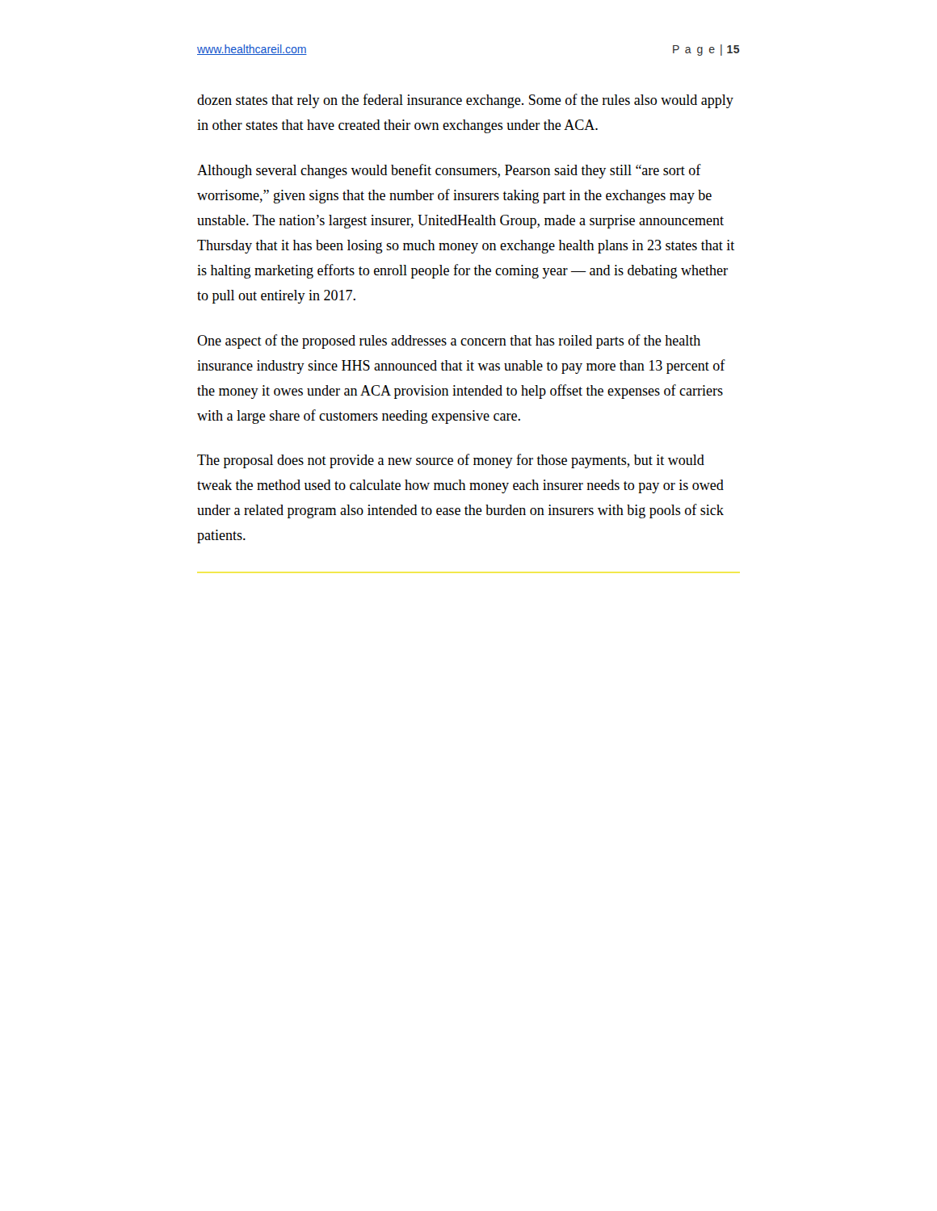www.healthcareil.com P a g e | 15
dozen states that rely on the federal insurance exchange. Some of the rules also would apply in other states that have created their own exchanges under the ACA.
Although several changes would benefit consumers, Pearson said they still “are sort of worrisome,” given signs that the number of insurers taking part in the exchanges may be unstable. The nation’s largest insurer, UnitedHealth Group, made a surprise announcement Thursday that it has been losing so much money on exchange health plans in 23 states that it is halting marketing efforts to enroll people for the coming year — and is debating whether to pull out entirely in 2017.
One aspect of the proposed rules addresses a concern that has roiled parts of the health insurance industry since HHS announced that it was unable to pay more than 13 percent of the money it owes under an ACA provision intended to help offset the expenses of carriers with a large share of customers needing expensive care.
The proposal does not provide a new source of money for those payments, but it would tweak the method used to calculate how much money each insurer needs to pay or is owed under a related program also intended to ease the burden on insurers with big pools of sick patients.